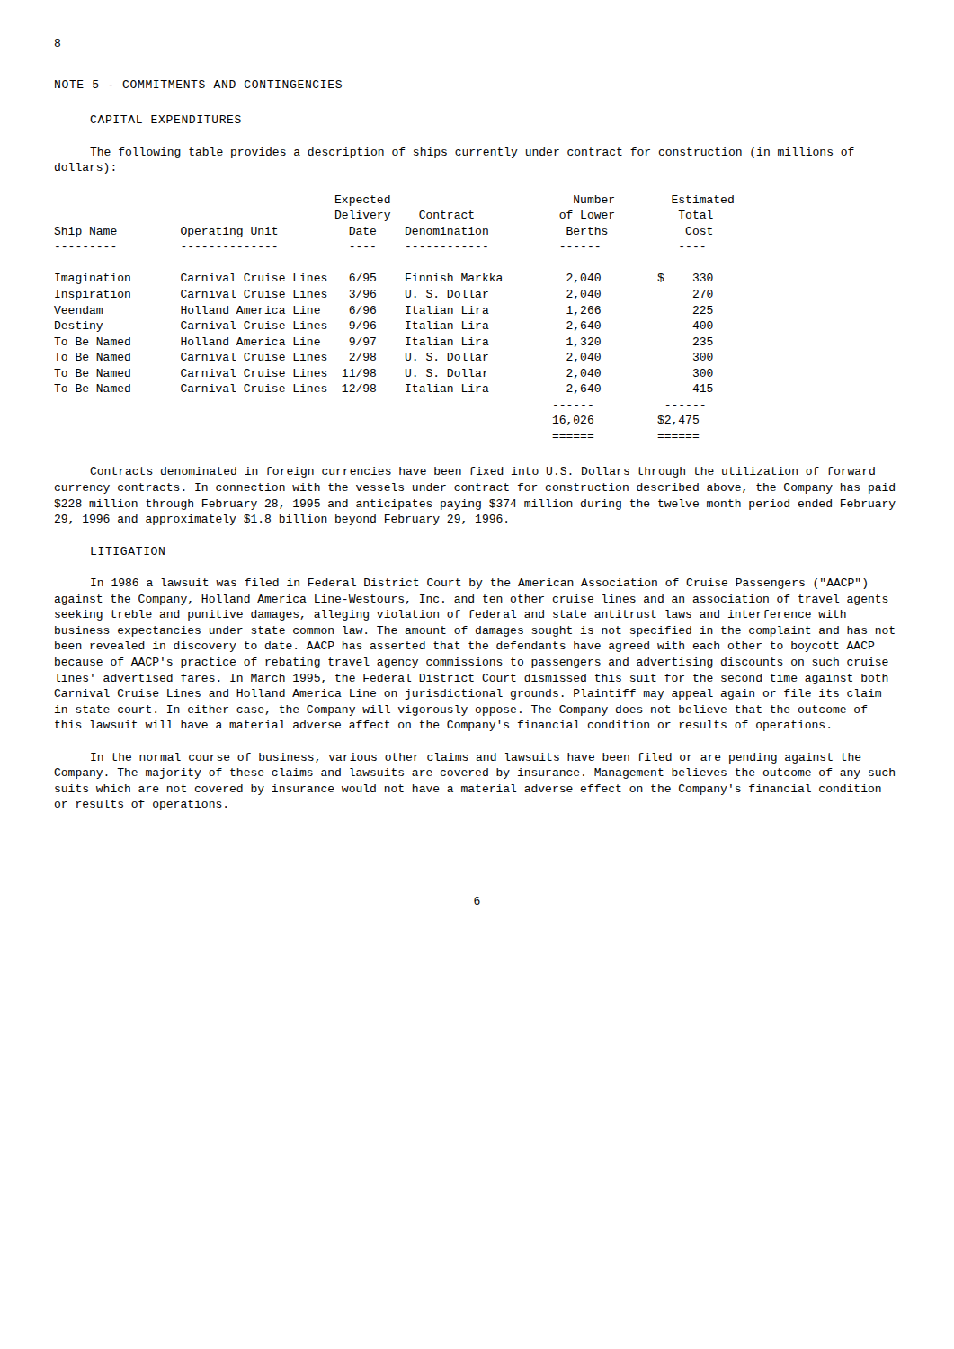8
NOTE 5 - COMMITMENTS AND CONTINGENCIES
CAPITAL EXPENDITURES
The following table provides a description of ships currently under contract for construction (in millions of dollars):
                                        Expected                          Number        Estimated
                                        Delivery    Contract            of Lower         Total
Ship Name         Operating Unit          Date    Denomination           Berths           Cost
---------         --------------          ----    ------------          ------           ----

Imagination       Carnival Cruise Lines   6/95    Finnish Markka         2,040        $    330
Inspiration       Carnival Cruise Lines   3/96    U. S. Dollar           2,040             270
Veendam           Holland America Line    6/96    Italian Lira           1,266             225
Destiny           Carnival Cruise Lines   9/96    Italian Lira           2,640             400
To Be Named       Holland America Line    9/97    Italian Lira           1,320             235
To Be Named       Carnival Cruise Lines   2/98    U. S. Dollar           2,040             300
To Be Named       Carnival Cruise Lines  11/98    U. S. Dollar           2,040             300
To Be Named       Carnival Cruise Lines  12/98    Italian Lira           2,640             415
                                                                       ------          ------
                                                                       16,026         $2,475
                                                                       ======         ======
Contracts denominated in foreign currencies have been fixed into U.S. Dollars through the utilization of forward currency contracts. In connection with the vessels under contract for construction described above, the Company has paid $228 million through February 28, 1995 and anticipates paying $374 million during the twelve month period ended February 29, 1996 and approximately $1.8 billion beyond February 29, 1996.
LITIGATION
In 1986 a lawsuit was filed in Federal District Court by the American Association of Cruise Passengers ("AACP") against the Company, Holland America Line-Westours, Inc. and ten other cruise lines and an association of travel agents seeking treble and punitive damages, alleging violation of federal and state antitrust laws and interference with business expectancies under state common law. The amount of damages sought is not specified in the complaint and has not been revealed in discovery to date. AACP has asserted that the defendants have agreed with each other to boycott AACP because of AACP's practice of rebating travel agency commissions to passengers and advertising discounts on such cruise lines' advertised fares. In March 1995, the Federal District Court dismissed this suit for the second time against both Carnival Cruise Lines and Holland America Line on jurisdictional grounds. Plaintiff may appeal again or file its claim in state court. In either case, the Company will vigorously oppose. The Company does not believe that the outcome of this lawsuit will have a material adverse affect on the Company's financial condition or results of operations.
In the normal course of business, various other claims and lawsuits have been filed or are pending against the Company. The majority of these claims and lawsuits are covered by insurance. Management believes the outcome of any such suits which are not covered by insurance would not have a material adverse effect on the Company's financial condition or results of operations.
6